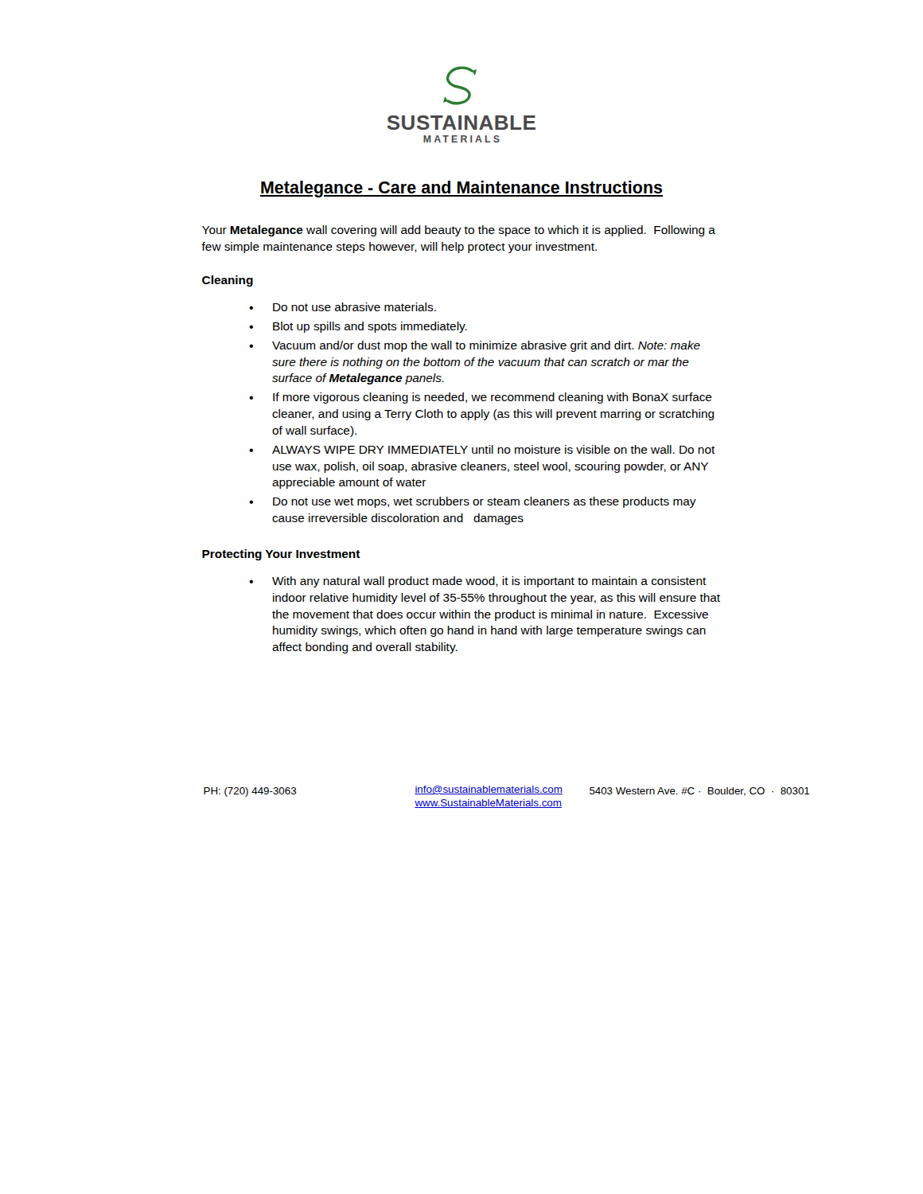SUSTAINABLE
MATERIALS
Metalegance - Care and Maintenance Instructions
Your Metalegance wall covering will add beauty to the space to which it is applied. Following a few simple maintenance steps however, will help protect your investment.
Cleaning
Do not use abrasive materials.
Blot up spills and spots immediately.
Vacuum and/or dust mop the wall to minimize abrasive grit and dirt. Note: make sure there is nothing on the bottom of the vacuum that can scratch or mar the surface of Metalegance panels.
If more vigorous cleaning is needed, we recommend cleaning with BonaX surface cleaner, and using a Terry Cloth to apply (as this will prevent marring or scratching of wall surface).
ALWAYS WIPE DRY IMMEDIATELY until no moisture is visible on the wall. Do not use wax, polish, oil soap, abrasive cleaners, steel wool, scouring powder, or ANY appreciable amount of water
Do not use wet mops, wet scrubbers or steam cleaners as these products may cause irreversible discoloration and damages
Protecting Your Investment
With any natural wall product made wood, it is important to maintain a consistent indoor relative humidity level of 35-55% throughout the year, as this will ensure that the movement that does occur within the product is minimal in nature. Excessive humidity swings, which often go hand in hand with large temperature swings can affect bonding and overall stability.
PH: (720) 449-3063
info@sustainablematerials.com
www.SustainableMaterials.com
5403 Western Ave. #C · Boulder, CO · 80301